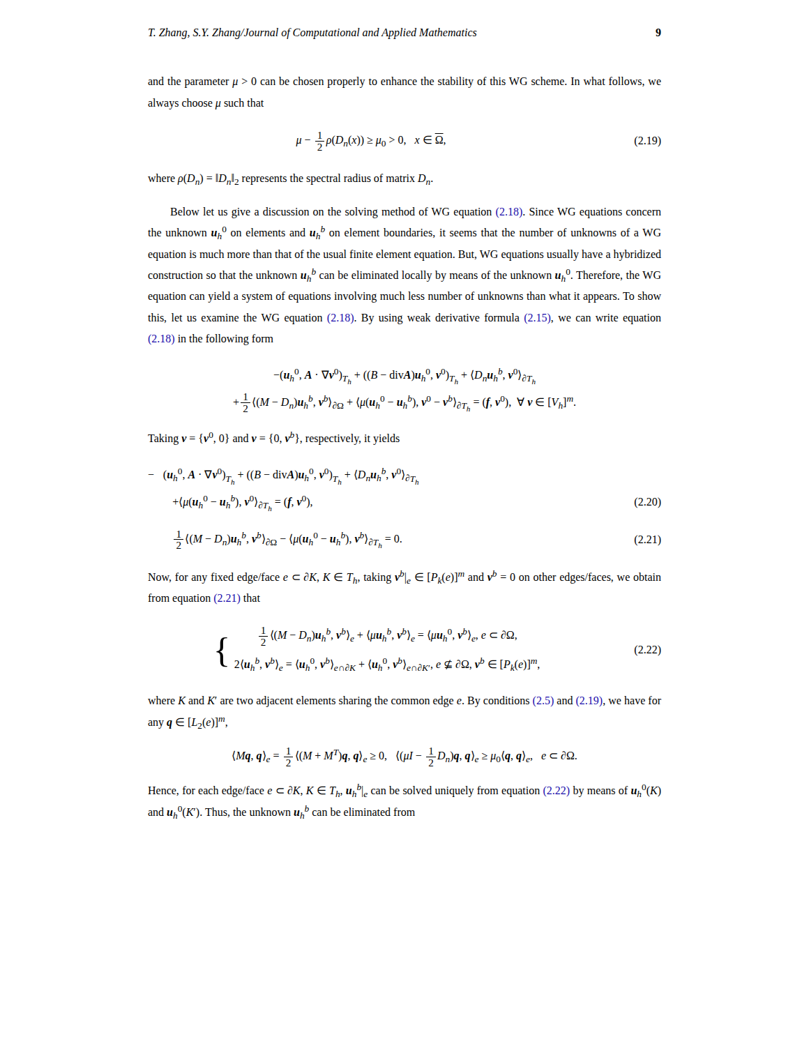T. Zhang, S.Y. Zhang/Journal of Computational and Applied Mathematics 9
and the parameter μ > 0 can be chosen properly to enhance the stability of this WG scheme. In what follows, we always choose μ such that
μ − 12 ρ(Dn(x)) ≥ μ0 > 0, x ∈ Ω,
(2.19)
where ρ(Dn) = ‖Dn‖2 represents the spectral radius of matrix Dn.
Below let us give a discussion on the solving method of WG equation (2.18). Since WG equations concern the unknown uh0 on elements and uhb on element boundaries, it seems that the number of unknowns of a WG equation is much more than that of the usual finite element equation. But, WG equations usually have a hybridized construction so that the unknown uhb can be eliminated locally by means of the unknown uh0. Therefore, the WG equation can yield a system of equations involving much less number of unknowns than what it appears. To show this, let us examine the WG equation (2.18). By using weak derivative formula (2.15), we can write equation (2.18) in the following form
−(uh0, A · ∇v0)Th + ((B − div A)uh0, v0)Th + ⟨Dn uhb, v0⟩∂Th
+12⟨(M − Dn)uhb, vb⟩∂Ω + ⟨μ(uh0 − uhb), v0 − vb⟩∂Th = (f, v0), ∀ v ∈ [Vh]m.
Taking v = {v0, 0} and v = {0, vb}, respectively, it yields
− (uh0, A · ∇v0)Th + ((B − div A)uh0, v0)Th + ⟨Dn uhb, v0⟩∂Th
+⟨μ(uh0 − uhb), v0⟩∂Th = (f, v0),
(2.20)
12⟨(M − Dn)uhb, vb⟩∂Ω − ⟨μ(uh0 − uhb), vb⟩∂Th = 0.
(2.21)
Now, for any fixed edge/face e ⊂ ∂K, K ∈ Th, taking vb|e ∈ [Pk(e)]m and vb = 0 on other edges/faces, we obtain from equation (2.21) that
{ 12⟨(M − Dn)uhb, vb⟩e + ⟨μuhb, vb⟩e = ⟨μuh0, vb⟩e, e ⊂ ∂Ω, 2⟨uhb, vb⟩e = ⟨uh0, vb⟩e∩∂K + ⟨uh0, vb⟩e∩∂K′, e ⊈ ∂Ω, vb ∈ [Pk(e)]m,
(2.22)
where K and K′ are two adjacent elements sharing the common edge e. By conditions (2.5) and (2.19), we have for any q ∈ [L2(e)]m,
⟨Mq, q⟩e = 12⟨(M + MT)q, q⟩e ≥ 0, ⟨(μI − 12 Dn)q, q⟩e ≥ μ0⟨q, q⟩e, e ⊂ ∂Ω.
Hence, for each edge/face e ⊂ ∂K, K ∈ Th, uhb|e can be solved uniquely from equation (2.22) by means of uh0(K) and uh0(K′). Thus, the unknown uhb can be eliminated from